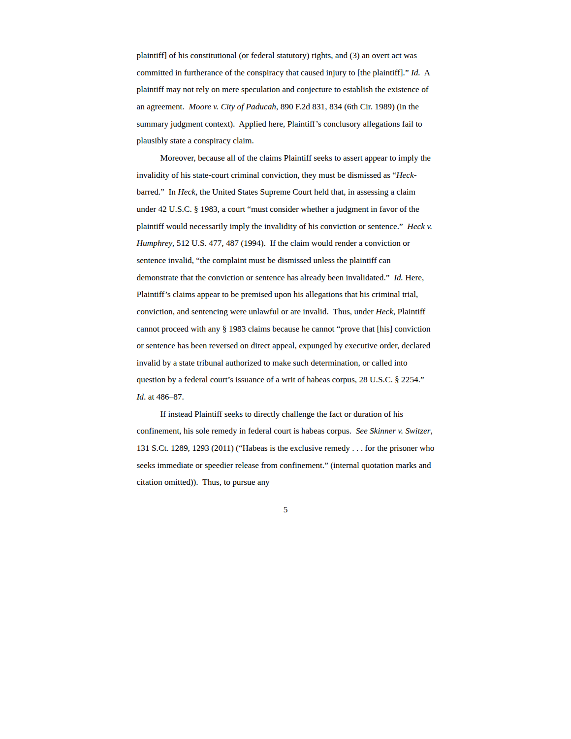plaintiff] of his constitutional (or federal statutory) rights, and (3) an overt act was committed in furtherance of the conspiracy that caused injury to [the plaintiff].” Id. A plaintiff may not rely on mere speculation and conjecture to establish the existence of an agreement. Moore v. City of Paducah, 890 F.2d 831, 834 (6th Cir. 1989) (in the summary judgment context). Applied here, Plaintiff’s conclusory allegations fail to plausibly state a conspiracy claim.
Moreover, because all of the claims Plaintiff seeks to assert appear to imply the invalidity of his state-court criminal conviction, they must be dismissed as “Heck-barred.” In Heck, the United States Supreme Court held that, in assessing a claim under 42 U.S.C. § 1983, a court “must consider whether a judgment in favor of the plaintiff would necessarily imply the invalidity of his conviction or sentence.” Heck v. Humphrey, 512 U.S. 477, 487 (1994). If the claim would render a conviction or sentence invalid, “the complaint must be dismissed unless the plaintiff can demonstrate that the conviction or sentence has already been invalidated.” Id. Here, Plaintiff’s claims appear to be premised upon his allegations that his criminal trial, conviction, and sentencing were unlawful or are invalid. Thus, under Heck, Plaintiff cannot proceed with any § 1983 claims because he cannot “prove that [his] conviction or sentence has been reversed on direct appeal, expunged by executive order, declared invalid by a state tribunal authorized to make such determination, or called into question by a federal court’s issuance of a writ of habeas corpus, 28 U.S.C. § 2254.” Id. at 486–87.
If instead Plaintiff seeks to directly challenge the fact or duration of his confinement, his sole remedy in federal court is habeas corpus. See Skinner v. Switzer, 131 S.Ct. 1289, 1293 (2011) (“Habeas is the exclusive remedy . . . for the prisoner who seeks immediate or speedier release from confinement.” (internal quotation marks and citation omitted)). Thus, to pursue any
5